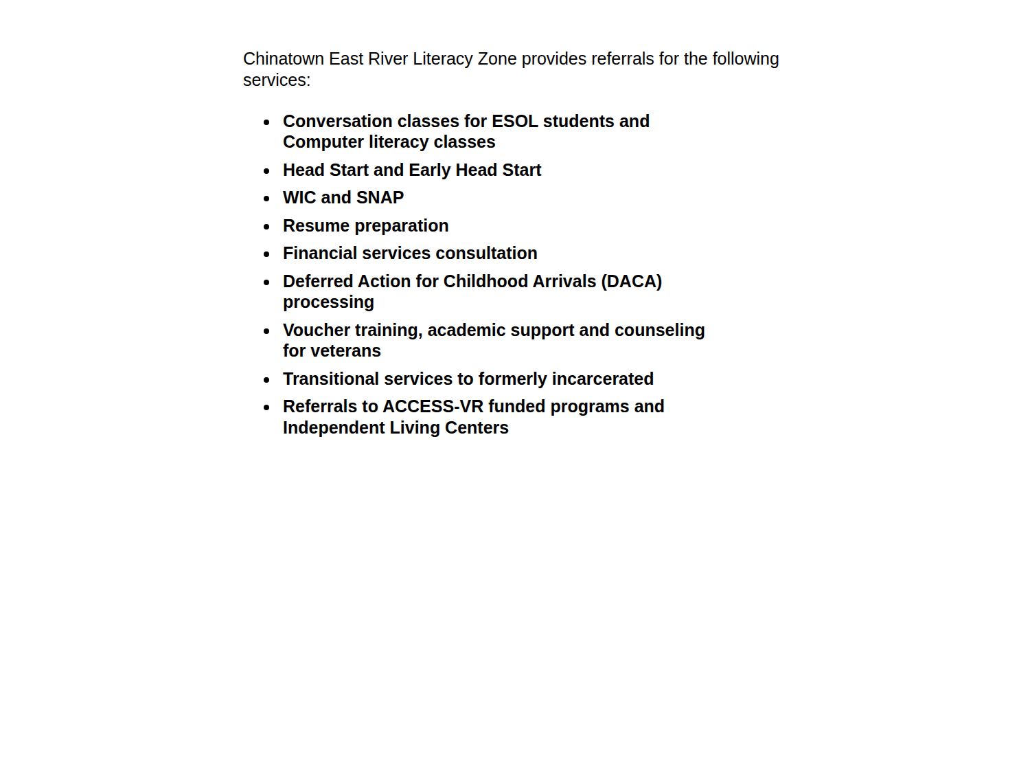Chinatown East River Literacy Zone provides referrals for the following services:
Conversation classes for ESOL students and Computer literacy classes
Head Start and Early Head Start
WIC and SNAP
Resume preparation
Financial services consultation
Deferred Action for Childhood Arrivals (DACA) processing
Voucher training, academic support and counseling for veterans
Transitional services to formerly incarcerated
Referrals to ACCESS-VR funded programs and Independent Living Centers